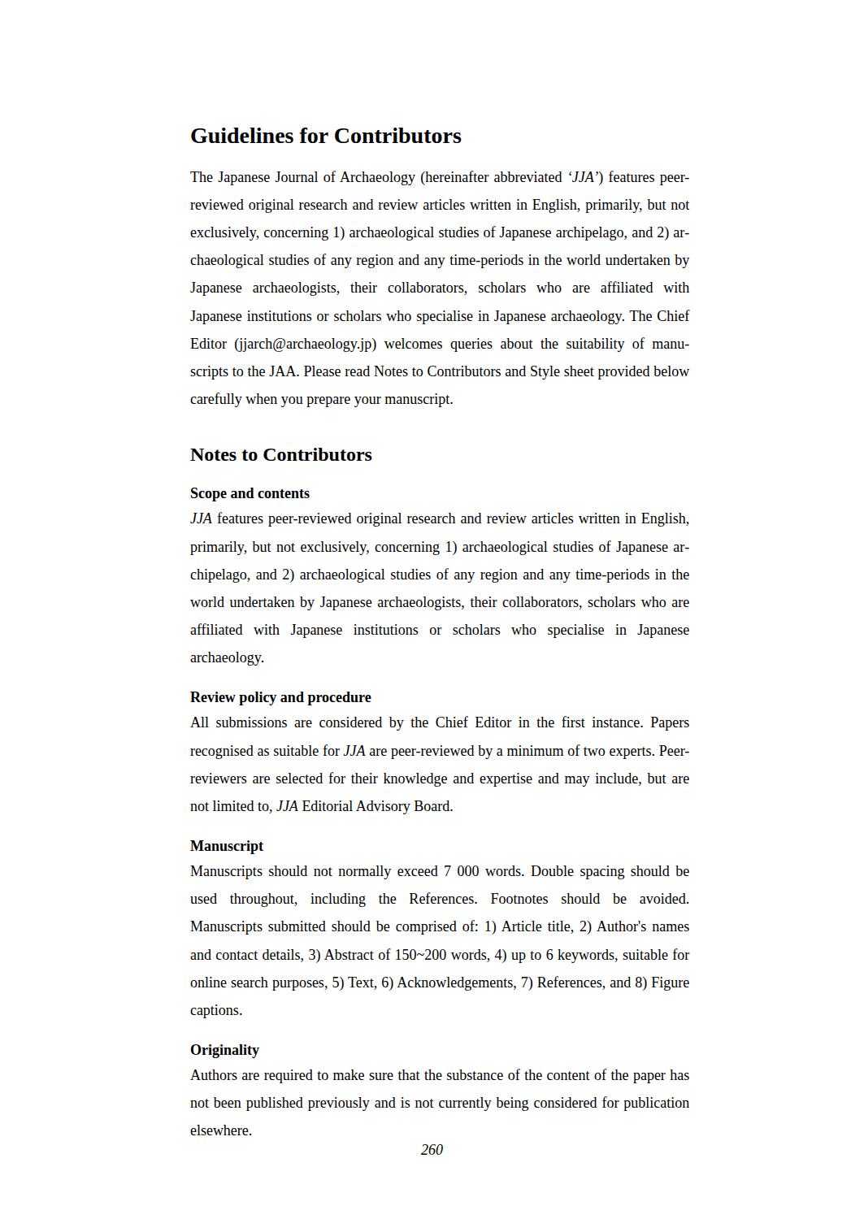Guidelines for Contributors
The Japanese Journal of Archaeology (hereinafter abbreviated ‘JJA’) features peer-reviewed original research and review articles written in English, primarily, but not exclusively, concerning 1) archaeological studies of Japanese archipelago, and 2) archaeological studies of any region and any time-periods in the world undertaken by Japanese archaeologists, their collaborators, scholars who are affiliated with Japanese institutions or scholars who specialise in Japanese archaeology. The Chief Editor (jjarch@archaeology.jp) welcomes queries about the suitability of manuscripts to the JAA. Please read Notes to Contributors and Style sheet provided below carefully when you prepare your manuscript.
Notes to Contributors
Scope and contents
JJA features peer-reviewed original research and review articles written in English, primarily, but not exclusively, concerning 1) archaeological studies of Japanese archipelago, and 2) archaeological studies of any region and any time-periods in the world undertaken by Japanese archaeologists, their collaborators, scholars who are affiliated with Japanese institutions or scholars who specialise in Japanese archaeology.
Review policy and procedure
All submissions are considered by the Chief Editor in the first instance. Papers recognised as suitable for JJA are peer-reviewed by a minimum of two experts. Peer-reviewers are selected for their knowledge and expertise and may include, but are not limited to, JJA Editorial Advisory Board.
Manuscript
Manuscripts should not normally exceed 7 000 words. Double spacing should be used throughout, including the References. Footnotes should be avoided. Manuscripts submitted should be comprised of: 1) Article title, 2) Author's names and contact details, 3) Abstract of 150~200 words, 4) up to 6 keywords, suitable for online search purposes, 5) Text, 6) Acknowledgements, 7) References, and 8) Figure captions.
Originality
Authors are required to make sure that the substance of the content of the paper has not been published previously and is not currently being considered for publication elsewhere.
260